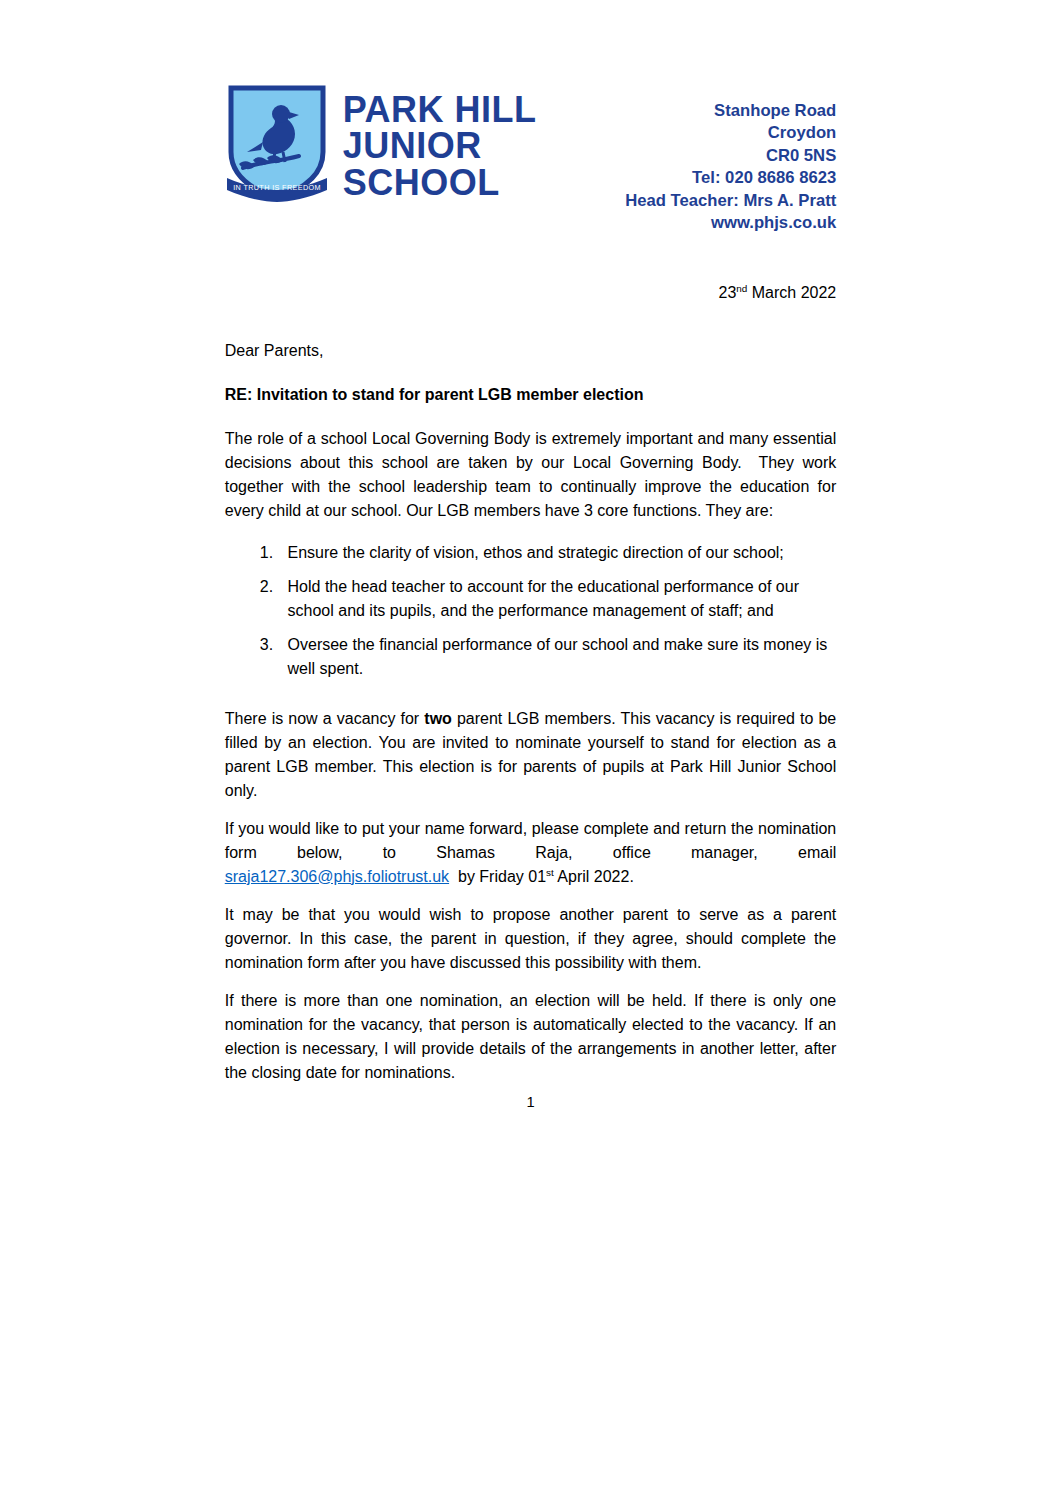IN TRUTH IS FREEDOM
Park Hill Junior School
Stanhope Road
Croydon
CR0 5NS
Tel: 020 8686 8623
Head Teacher: Mrs A. Pratt
www.phjs.co.uk
23nd March 2022
Dear Parents,
RE: Invitation to stand for parent LGB member election
The role of a school Local Governing Body is extremely important and many essential decisions about this school are taken by our Local Governing Body. They work together with the school leadership team to continually improve the education for every child at our school. Our LGB members have 3 core functions. They are:
Ensure the clarity of vision, ethos and strategic direction of our school;
Hold the head teacher to account for the educational performance of our school and its pupils, and the performance management of staff; and
Oversee the financial performance of our school and make sure its money is well spent.
There is now a vacancy for two parent LGB members. This vacancy is required to be filled by an election. You are invited to nominate yourself to stand for election as a parent LGB member. This election is for parents of pupils at Park Hill Junior School only.
If you would like to put your name forward, please complete and return the nomination form below, to Shamas Raja, office manager, email sraja127.306@phjs.foliotrust.uk by Friday 01st April 2022.
It may be that you would wish to propose another parent to serve as a parent governor. In this case, the parent in question, if they agree, should complete the nomination form after you have discussed this possibility with them.
If there is more than one nomination, an election will be held. If there is only one nomination for the vacancy, that person is automatically elected to the vacancy. If an election is necessary, I will provide details of the arrangements in another letter, after the closing date for nominations.
1